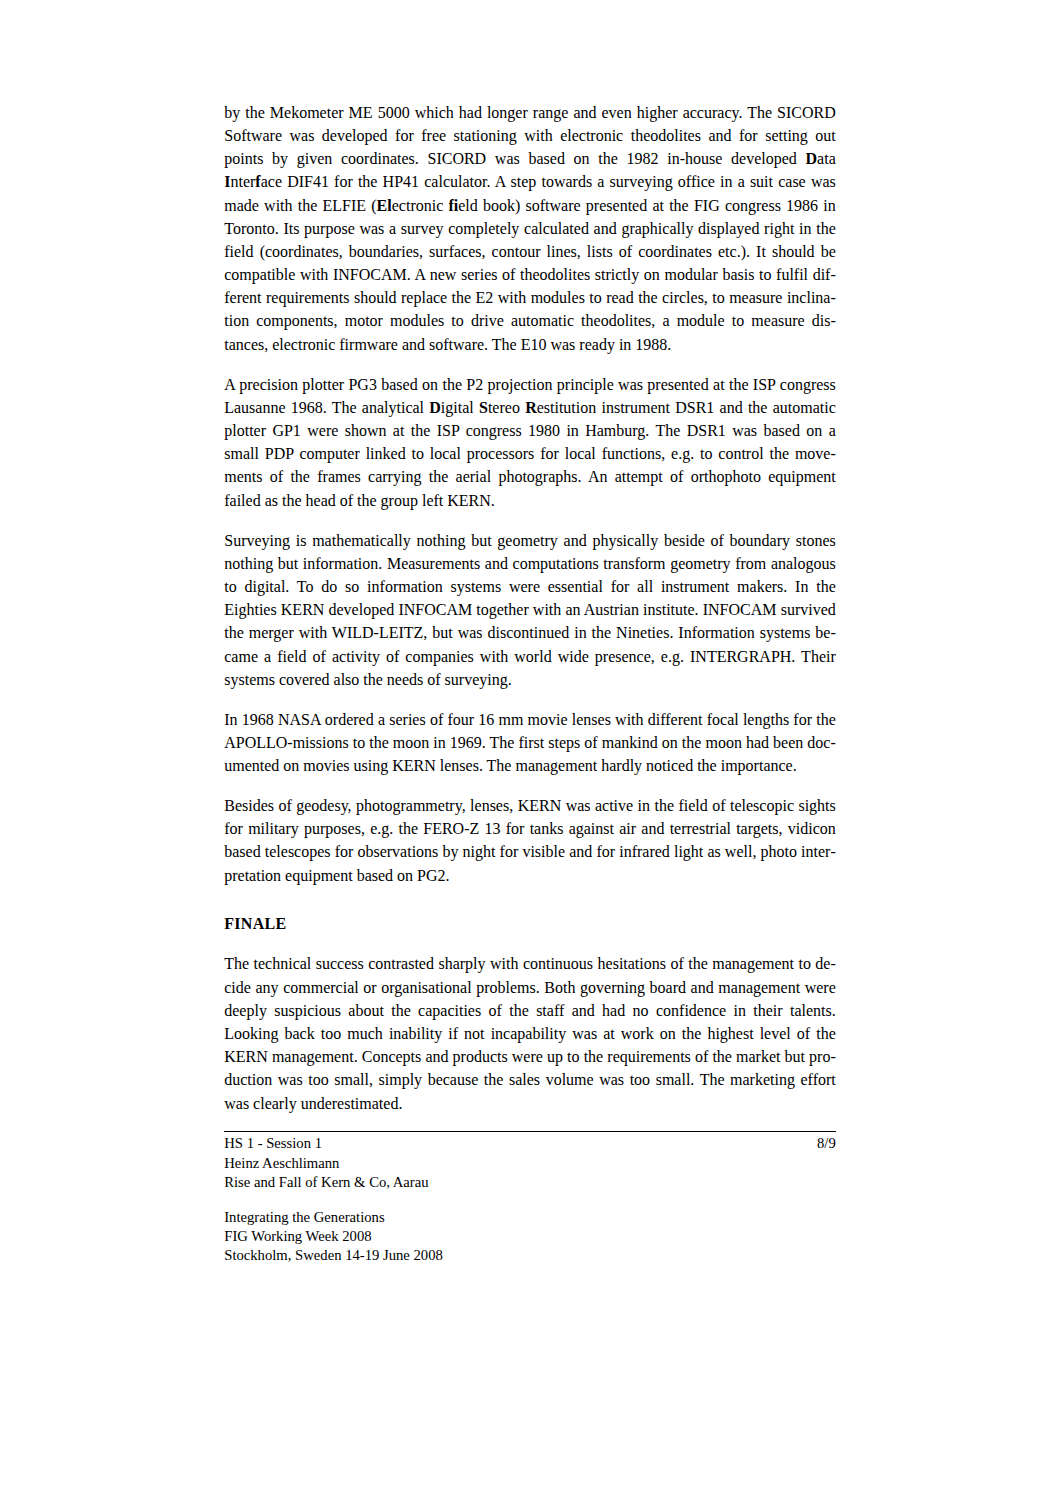by the Mekometer ME 5000 which had longer range and even higher accuracy. The SICORD Software was developed for free stationing with electronic theodolites and for setting out points by given coordinates. SICORD was based on the 1982 in-house developed Data Interface DIF41 for the HP41 calculator. A step towards a surveying office in a suit case was made with the ELFIE (Electronic field book) software presented at the FIG congress 1986 in Toronto. Its purpose was a survey completely calculated and graphically displayed right in the field (coordinates, boundaries, surfaces, contour lines, lists of coordinates etc.). It should be compatible with INFOCAM. A new series of theodolites strictly on modular basis to fulfil different requirements should replace the E2 with modules to read the circles, to measure inclination components, motor modules to drive automatic theodolites, a module to measure distances, electronic firmware and software. The E10 was ready in 1988.
A precision plotter PG3 based on the P2 projection principle was presented at the ISP congress Lausanne 1968. The analytical Digital Stereo Restitution instrument DSR1 and the automatic plotter GP1 were shown at the ISP congress 1980 in Hamburg. The DSR1 was based on a small PDP computer linked to local processors for local functions, e.g. to control the movements of the frames carrying the aerial photographs. An attempt of orthophoto equipment failed as the head of the group left KERN.
Surveying is mathematically nothing but geometry and physically beside of boundary stones nothing but information. Measurements and computations transform geometry from analogous to digital. To do so information systems were essential for all instrument makers. In the Eighties KERN developed INFOCAM together with an Austrian institute. INFOCAM survived the merger with WILD-LEITZ, but was discontinued in the Nineties. Information systems became a field of activity of companies with world wide presence, e.g. INTERGRAPH. Their systems covered also the needs of surveying.
In 1968 NASA ordered a series of four 16 mm movie lenses with different focal lengths for the APOLLO-missions to the moon in 1969. The first steps of mankind on the moon had been documented on movies using KERN lenses. The management hardly noticed the importance.
Besides of geodesy, photogrammetry, lenses, KERN was active in the field of telescopic sights for military purposes, e.g. the FERO-Z 13 for tanks against air and terrestrial targets, vidicon based telescopes for observations by night for visible and for infrared light as well, photo interpretation equipment based on PG2.
FINALE
The technical success contrasted sharply with continuous hesitations of the management to decide any commercial or organisational problems. Both governing board and management were deeply suspicious about the capacities of the staff and had no confidence in their talents. Looking back too much inability if not incapability was at work on the highest level of the KERN management. Concepts and products were up to the requirements of the market but production was too small, simply because the sales volume was too small. The marketing effort was clearly underestimated.
HS 1 - Session 1
Heinz Aeschlimann
Rise and Fall of Kern & Co, Aarau
8/9
Integrating the Generations
FIG Working Week 2008
Stockholm, Sweden 14-19 June 2008